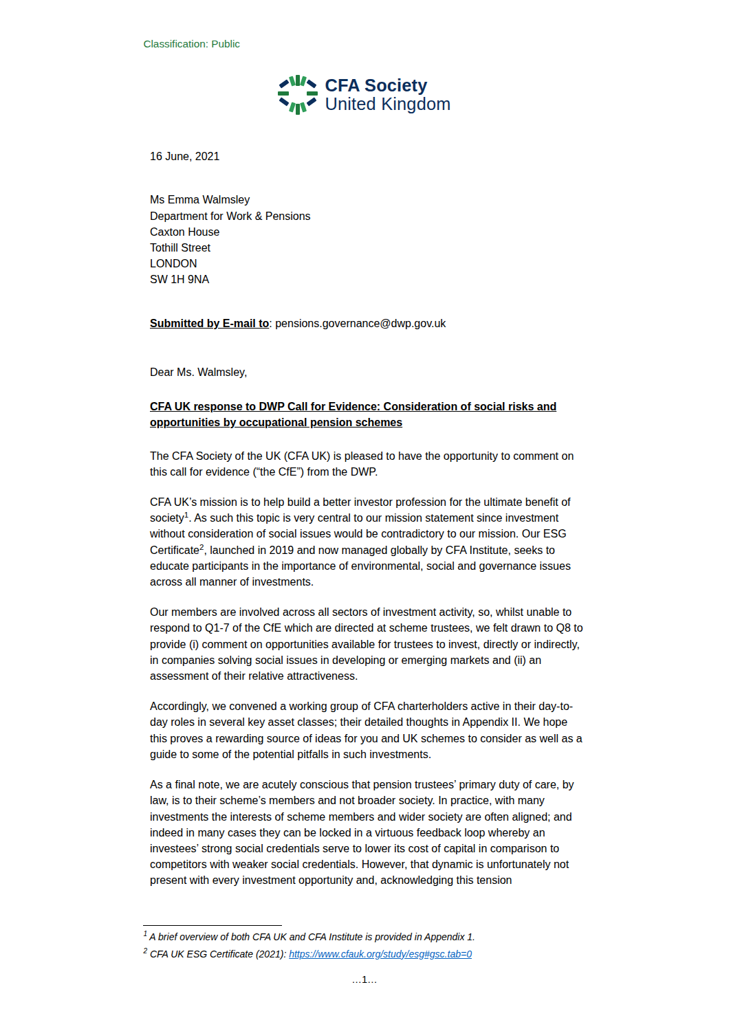Classification: Public
CFA Society
United Kingdom
16 June, 2021
Ms Emma Walmsley
Department for Work & Pensions
Caxton House
Tothill Street
LONDON
SW 1H 9NA
Submitted by E-mail to: pensions.governance@dwp.gov.uk
Dear Ms. Walmsley,
CFA UK response to DWP Call for Evidence: Consideration of social risks and opportunities by occupational pension schemes
The CFA Society of the UK (CFA UK) is pleased to have the opportunity to comment on this call for evidence (“the CfE”) from the DWP.
CFA UK’s mission is to help build a better investor profession for the ultimate benefit of society1. As such this topic is very central to our mission statement since investment without consideration of social issues would be contradictory to our mission. Our ESG Certificate2, launched in 2019 and now managed globally by CFA Institute, seeks to educate participants in the importance of environmental, social and governance issues across all manner of investments.
Our members are involved across all sectors of investment activity, so, whilst unable to respond to Q1-7 of the CfE which are directed at scheme trustees, we felt drawn to Q8 to provide (i) comment on opportunities available for trustees to invest, directly or indirectly, in companies solving social issues in developing or emerging markets and (ii) an assessment of their relative attractiveness.
Accordingly, we convened a working group of CFA charterholders active in their day-to-day roles in several key asset classes; their detailed thoughts in Appendix II. We hope this proves a rewarding source of ideas for you and UK schemes to consider as well as a guide to some of the potential pitfalls in such investments.
As a final note, we are acutely conscious that pension trustees’ primary duty of care, by law, is to their scheme’s members and not broader society. In practice, with many investments the interests of scheme members and wider society are often aligned; and indeed in many cases they can be locked in a virtuous feedback loop whereby an investees’ strong social credentials serve to lower its cost of capital in comparison to competitors with weaker social credentials. However, that dynamic is unfortunately not present with every investment opportunity and, acknowledging this tension
1 A brief overview of both CFA UK and CFA Institute is provided in Appendix 1.
2 CFA UK ESG Certificate (2021): https://www.cfauk.org/study/esg#gsc.tab=0
…1…